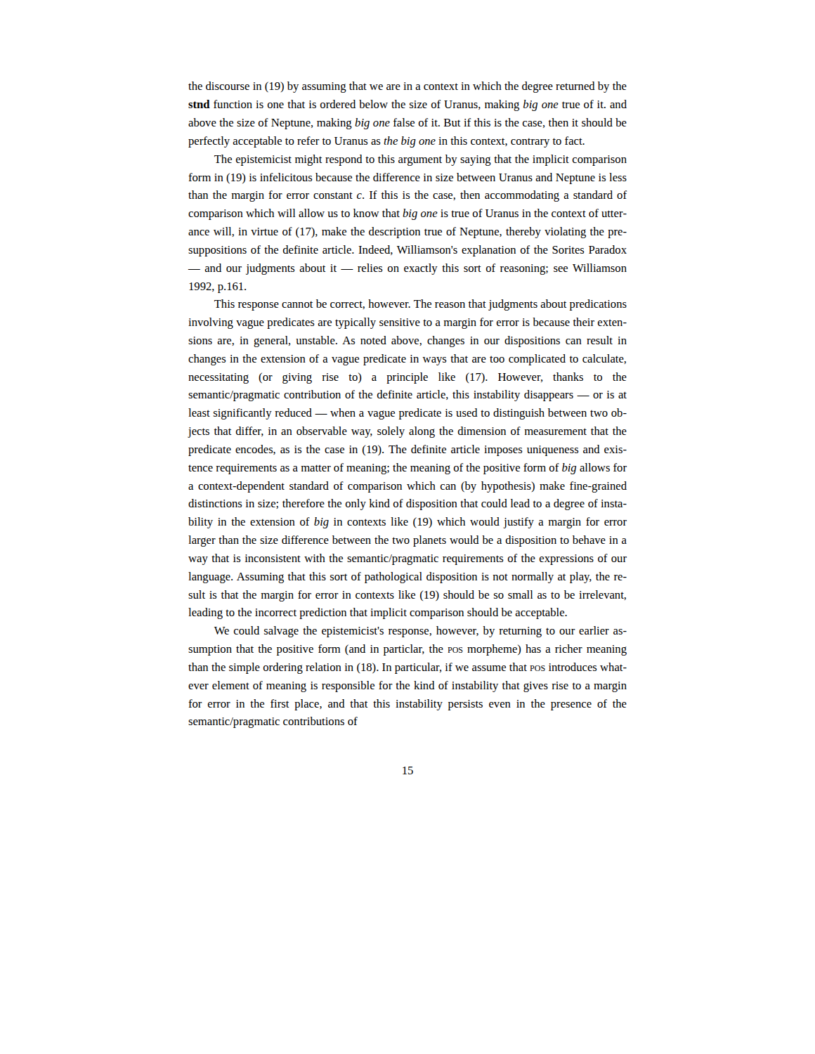the discourse in (19) by assuming that we are in a context in which the degree returned by the stnd function is one that is ordered below the size of Uranus, making big one true of it. and above the size of Neptune, making big one false of it. But if this is the case, then it should be perfectly acceptable to refer to Uranus as the big one in this context, contrary to fact.
The epistemicist might respond to this argument by saying that the implicit comparison form in (19) is infelicitous because the difference in size between Uranus and Neptune is less than the margin for error constant c. If this is the case, then accommodating a standard of comparison which will allow us to know that big one is true of Uranus in the context of utterance will, in virtue of (17), make the description true of Neptune, thereby violating the presuppositions of the definite article. Indeed, Williamson's explanation of the Sorites Paradox — and our judgments about it — relies on exactly this sort of reasoning; see Williamson 1992, p.161.
This response cannot be correct, however. The reason that judgments about predications involving vague predicates are typically sensitive to a margin for error is because their extensions are, in general, unstable. As noted above, changes in our dispositions can result in changes in the extension of a vague predicate in ways that are too complicated to calculate, necessitating (or giving rise to) a principle like (17). However, thanks to the semantic/pragmatic contribution of the definite article, this instability disappears — or is at least significantly reduced — when a vague predicate is used to distinguish between two objects that differ, in an observable way, solely along the dimension of measurement that the predicate encodes, as is the case in (19). The definite article imposes uniqueness and existence requirements as a matter of meaning; the meaning of the positive form of big allows for a context-dependent standard of comparison which can (by hypothesis) make fine-grained distinctions in size; therefore the only kind of disposition that could lead to a degree of instability in the extension of big in contexts like (19) which would justify a margin for error larger than the size difference between the two planets would be a disposition to behave in a way that is inconsistent with the semantic/pragmatic requirements of the expressions of our language. Assuming that this sort of pathological disposition is not normally at play, the result is that the margin for error in contexts like (19) should be so small as to be irrelevant, leading to the incorrect prediction that implicit comparison should be acceptable.
We could salvage the epistemicist's response, however, by returning to our earlier assumption that the positive form (and in particlar, the pos morpheme) has a richer meaning than the simple ordering relation in (18). In particular, if we assume that pos introduces whatever element of meaning is responsible for the kind of instability that gives rise to a margin for error in the first place, and that this instability persists even in the presence of the semantic/pragmatic contributions of
15